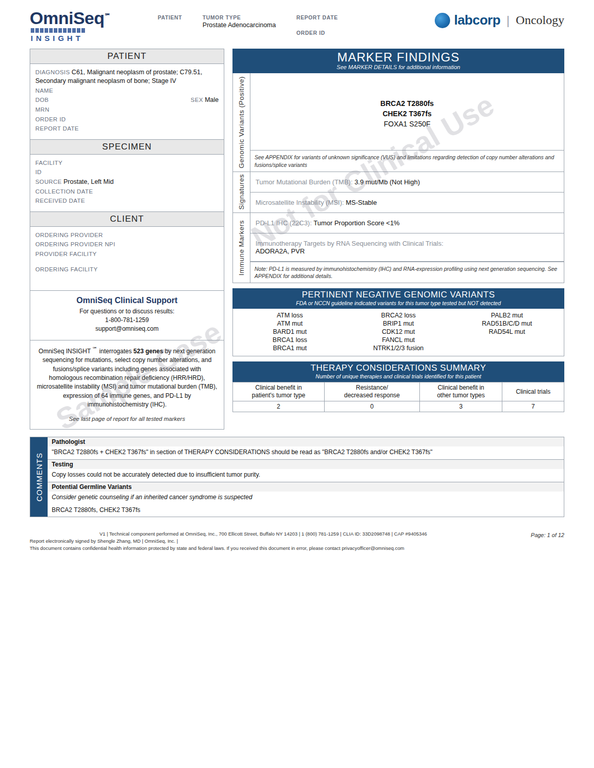Not for Clinical Use
Sample Case
OmniSeq℠
INSIGHT
PATIENT
TUMOR TYPE
Prostate Adenocarcinoma
REPORT DATE
ORDER ID
labcorp | Oncology
PATIENT
DIAGNOSIS C61, Malignant neoplasm of prostate; C79.51, Secondary malignant neoplasm of bone; Stage IV
NAME
DOB SEX Male
MRN
ORDER ID
REPORT DATE
SPECIMEN
FACILITY
ID
SOURCE Prostate, Left Mid
COLLECTION DATE
RECEIVED DATE
CLIENT
ORDERING PROVIDER
ORDERING PROVIDER NPI
PROVIDER FACILITY
ORDERING FACILITY
OmniSeq Clinical Support
For questions or to discuss results:
1-800-781-1259
support@omniseq.com
OmniSeq INSIGHT ℠ interrogates 523 genes by next generation sequencing for mutations, select copy number alterations, and fusions/splice variants including genes associated with homologous recombination repair deficiency (HRR/HRD), microsatellite instability (MSI) and tumor mutational burden (TMB), expression of 64 immune genes, and PD-L1 by immunohistochemistry (IHC).
See last page of report for all tested markers
MARKER FINDINGS
See MARKER DETAILS for additional information
Genomic Variants (Positive)
BRCA2 T2880fs
CHEK2 T367fs
FOXA1 S250F
See APPENDIX for variants of unknown significance (VUS) and limitations regarding detection of copy number alterations and fusions/splice variants
Signatures
Tumor Mutational Burden (TMB): 3.9 mut/Mb (Not High)
Microsatellite Instability (MSI): MS-Stable
Immune Markers
PD-L1 IHC (22C3): Tumor Proportion Score <1%
Immunotherapy Targets by RNA Sequencing with Clinical Trials:
ADORA2A, PVR
Note: PD-L1 is measured by immunohistochemistry (IHC) and RNA-expression profiling using next generation sequencing. See APPENDIX for additional details.
PERTINENT NEGATIVE GENOMIC VARIANTS
FDA or NCCN guideline indicated variants for this tumor type tested but NOT detected
ATM loss
BRCA2 loss
PALB2 mut
ATM mut
BRIP1 mut
RAD51B/C/D mut
BARD1 mut
CDK12 mut
RAD54L mut
BRCA1 loss
FANCL mut
BRCA1 mut
NTRK1/2/3 fusion
THERAPY CONSIDERATIONS SUMMARY
Number of unique therapies and clinical trials identified for this patient
| Clinical benefit in patient's tumor type | Resistance/ decreased response | Clinical benefit in other tumor types | Clinical trials |
| --- | --- | --- | --- |
| 2 | 0 | 3 | 7 |
COMMENTS
Pathologist
"BRCA2 T2880fs + CHEK2 T367fs" in section of THERAPY CONSIDERATIONS should be read as "BRCA2 T2880fs and/or CHEK2 T367fs"
Testing
Copy losses could not be accurately detected due to insufficient tumor purity.
Potential Germline Variants
Consider genetic counseling if an inherited cancer syndrome is suspected
BRCA2 T2880fs, CHEK2 T367fs
V1 | Technical component performed at OmniSeq, Inc., 700 Ellicott Street, Buffalo NY 14203 | 1 (800) 781-1259 | CLIA ID: 33D2098748 | CAP #9405346
Report electronically signed by Shengle Zhang, MD | OmniSeq, Inc. |
This document contains confidential health information protected by state and federal laws. If you received this document in error, please contact privacyofficer@omniseq.com
Page: 1 of 12